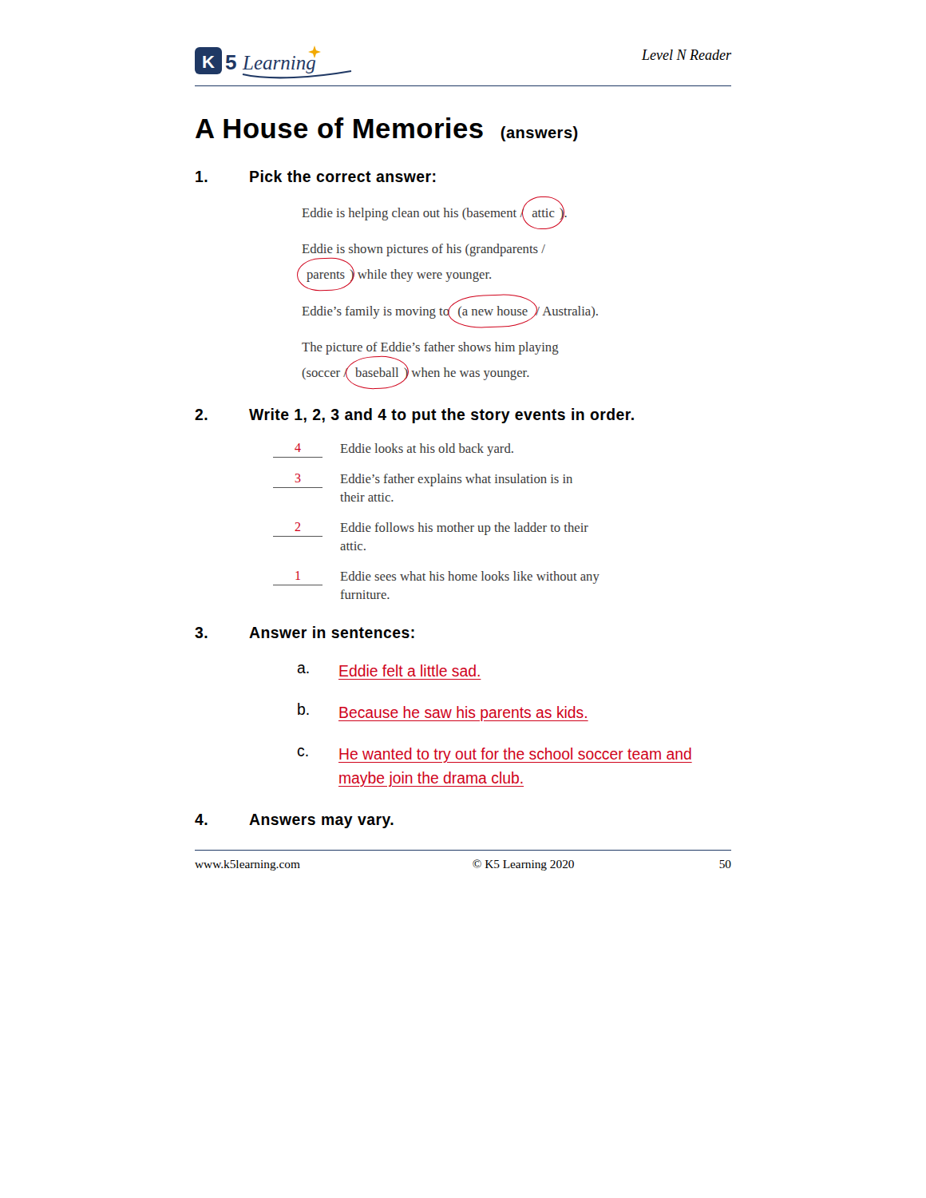K5 Learning K 5 Learning
Level N Reader
A House of Memories (answers)
1.
Pick the correct answer:
Eddie is helping clean out his (basement / attic).
Eddie is shown pictures of his (grandparents /
parents) while they were younger.
Eddie’s family is moving to (a new house / Australia).
The picture of Eddie’s father shows him playing
(soccer / baseball) when he was younger.
2.
Write 1, 2, 3 and 4 to put the story events in order.
4
Eddie looks at his old back yard.
3
Eddie’s father explains what insulation is in
their attic.
2
Eddie follows his mother up the ladder to their
attic.
1
Eddie sees what his home looks like without any
furniture.
3.
Answer in sentences:
a. Eddie felt a little sad.
b. Because he saw his parents as kids.
c. He wanted to try out for the school soccer team and maybe join the drama club.
4.
Answers may vary.
www.k5learning.com
© K5 Learning 2020
50